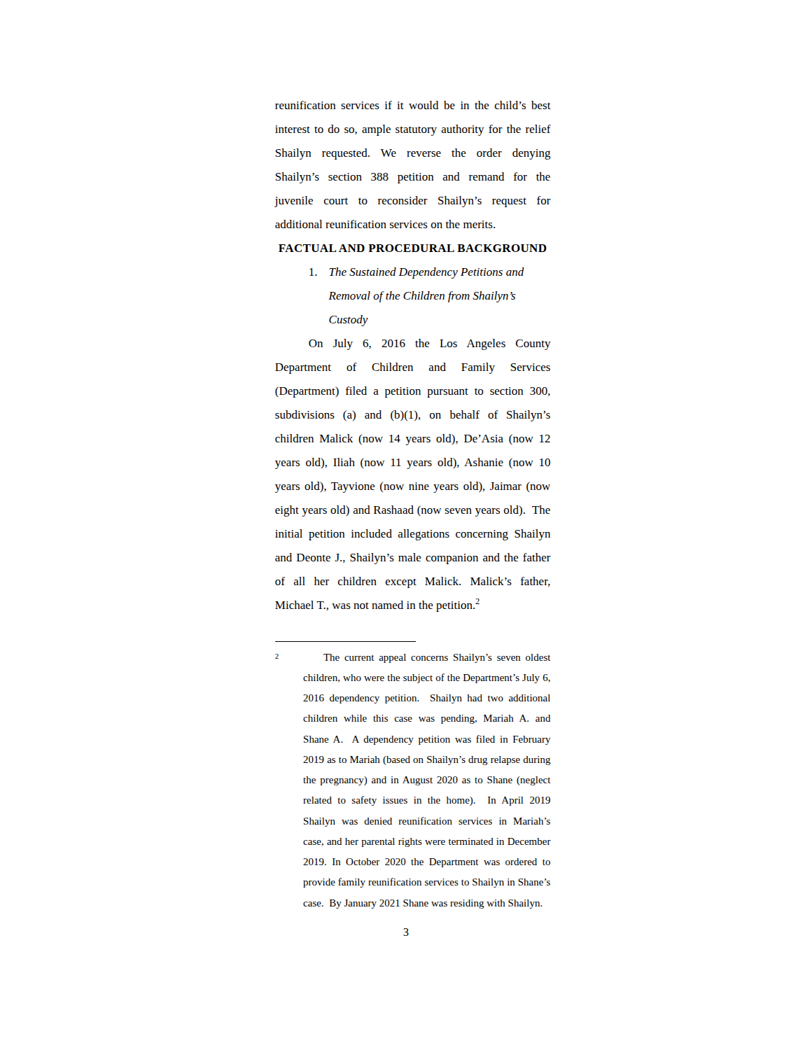reunification services if it would be in the child’s best interest to do so, ample statutory authority for the relief Shailyn requested. We reverse the order denying Shailyn’s section 388 petition and remand for the juvenile court to reconsider Shailyn’s request for additional reunification services on the merits.
FACTUAL AND PROCEDURAL BACKGROUND
1. The Sustained Dependency Petitions and Removal of the Children from Shailyn’s Custody
On July 6, 2016 the Los Angeles County Department of Children and Family Services (Department) filed a petition pursuant to section 300, subdivisions (a) and (b)(1), on behalf of Shailyn’s children Malick (now 14 years old), De’Asia (now 12 years old), Iliah (now 11 years old), Ashanie (now 10 years old), Tayvione (now nine years old), Jaimar (now eight years old) and Rashaad (now seven years old). The initial petition included allegations concerning Shailyn and Deonte J., Shailyn’s male companion and the father of all her children except Malick. Malick’s father, Michael T., was not named in the petition.2
2 The current appeal concerns Shailyn’s seven oldest children, who were the subject of the Department’s July 6, 2016 dependency petition. Shailyn had two additional children while this case was pending, Mariah A. and Shane A. A dependency petition was filed in February 2019 as to Mariah (based on Shailyn’s drug relapse during the pregnancy) and in August 2020 as to Shane (neglect related to safety issues in the home). In April 2019 Shailyn was denied reunification services in Mariah’s case, and her parental rights were terminated in December 2019. In October 2020 the Department was ordered to provide family reunification services to Shailyn in Shane’s case. By January 2021 Shane was residing with Shailyn.
3